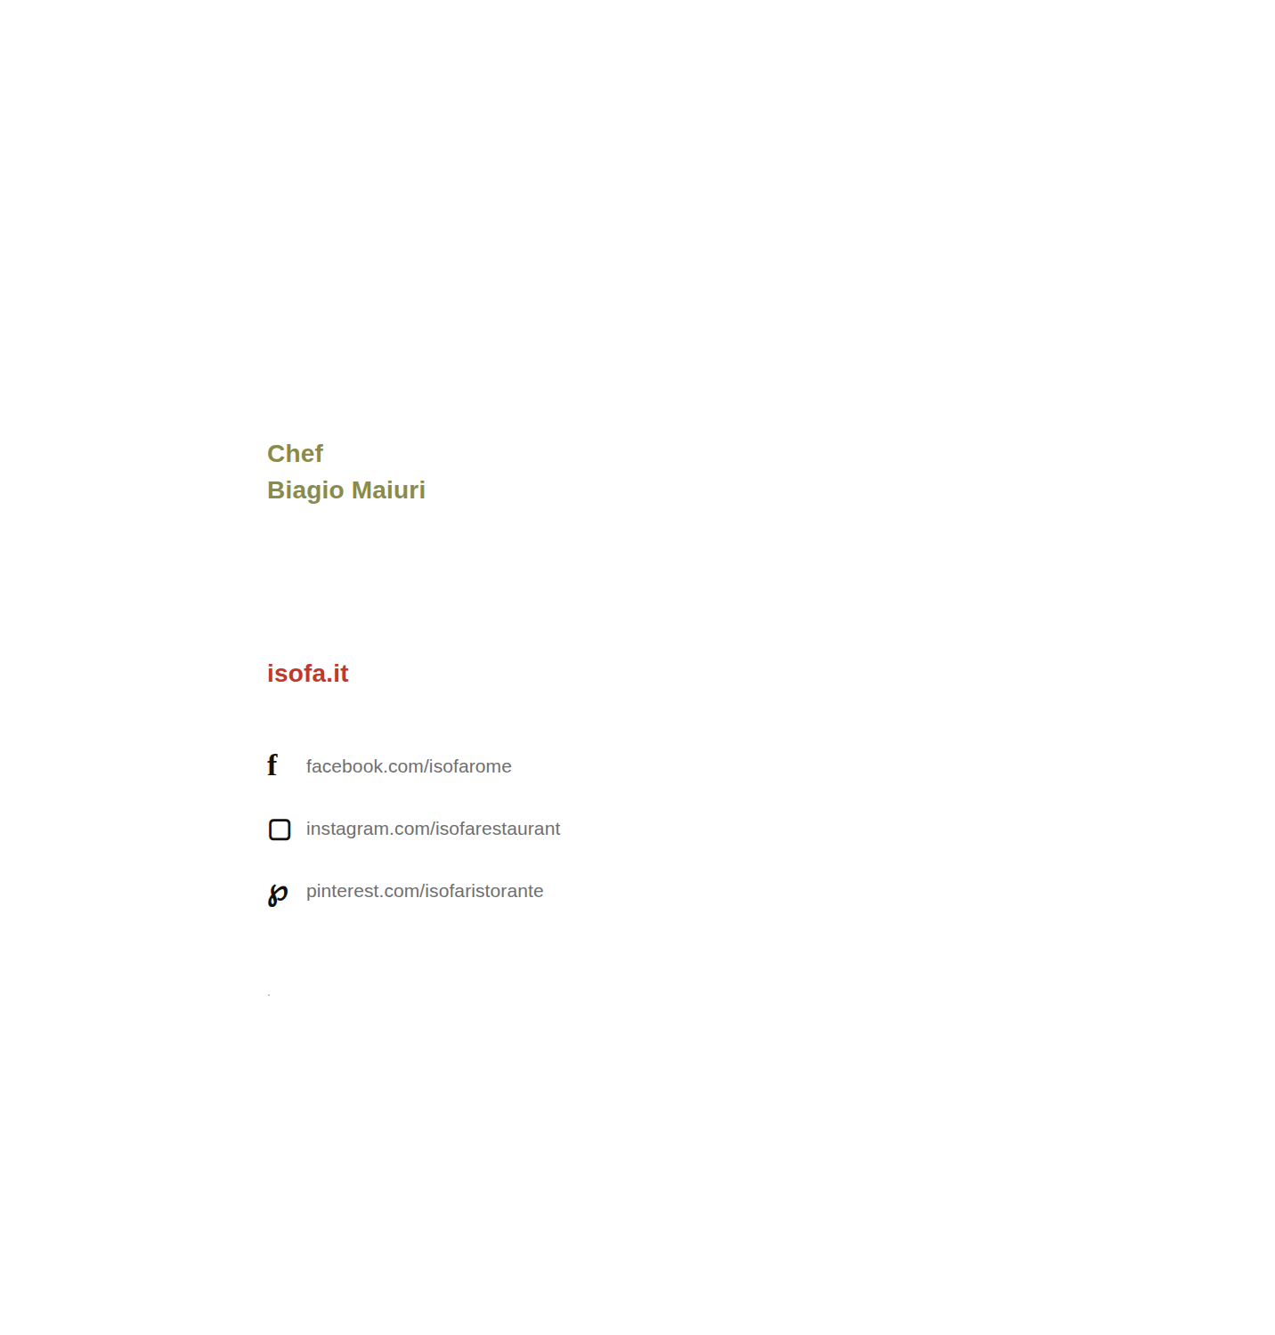ChefBiagio Maiuri
isofa.it
f facebook.com/isofarome
▢ instagram.com/isofarestaurant
℘ pinterest.com/isofaristorante
.